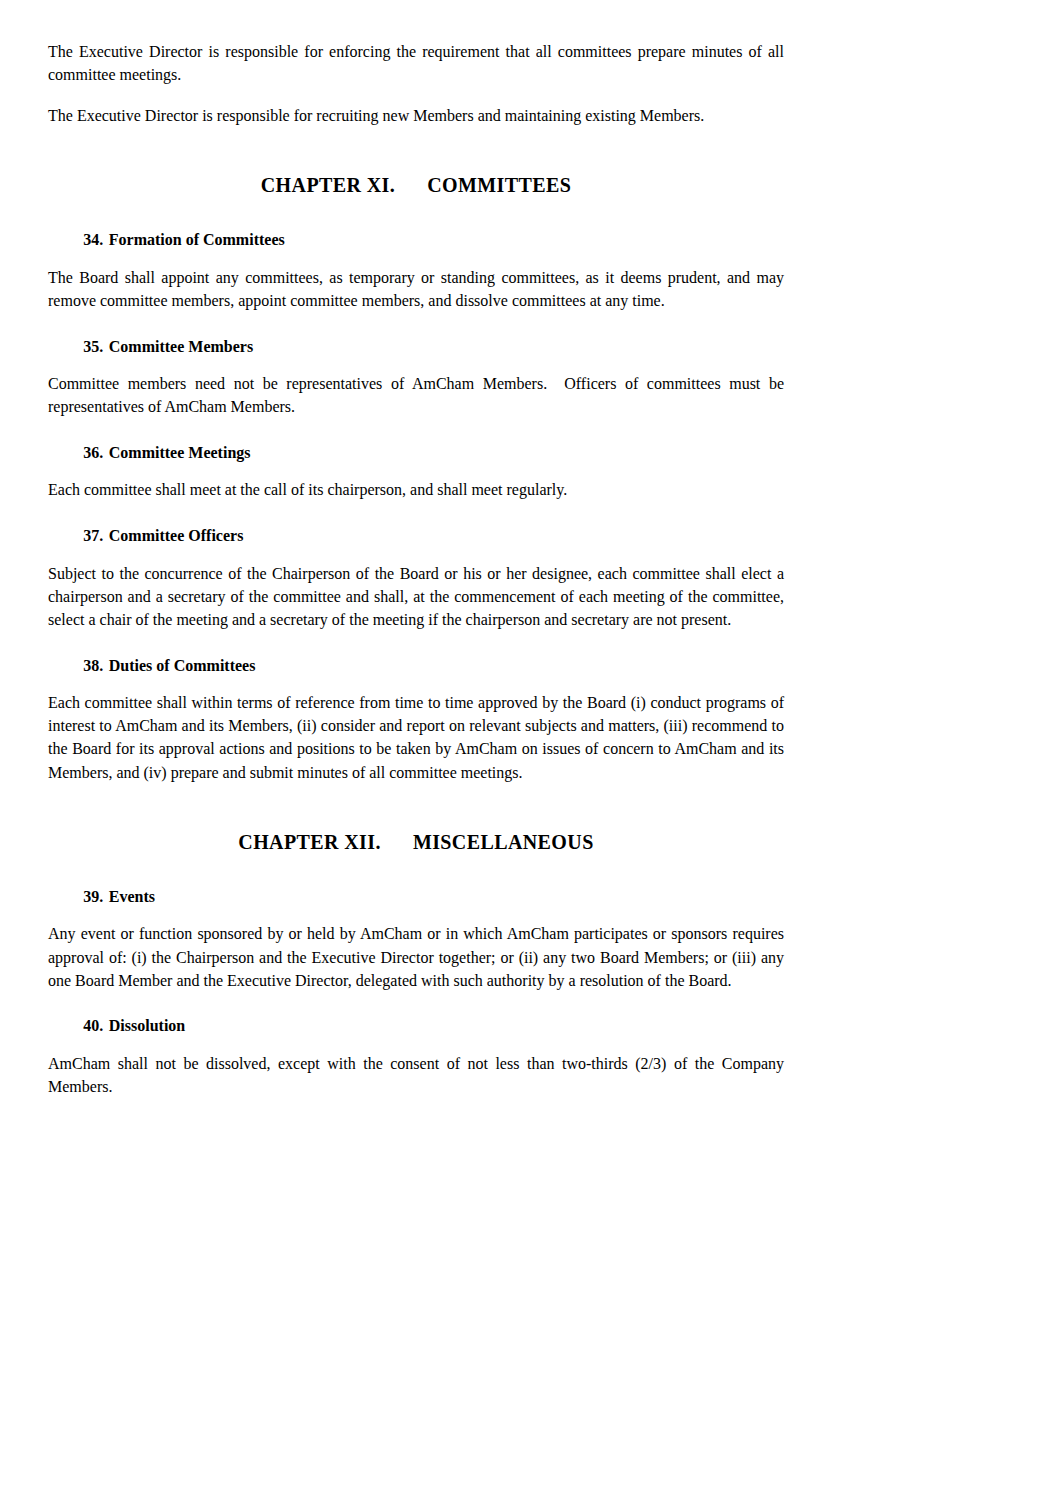The Executive Director is responsible for enforcing the requirement that all committees prepare minutes of all committee meetings.
The Executive Director is responsible for recruiting new Members and maintaining existing Members.
CHAPTER XI. COMMITTEES
34. Formation of Committees
The Board shall appoint any committees, as temporary or standing committees, as it deems prudent, and may remove committee members, appoint committee members, and dissolve committees at any time.
35. Committee Members
Committee members need not be representatives of AmCham Members. Officers of committees must be representatives of AmCham Members.
36. Committee Meetings
Each committee shall meet at the call of its chairperson, and shall meet regularly.
37. Committee Officers
Subject to the concurrence of the Chairperson of the Board or his or her designee, each committee shall elect a chairperson and a secretary of the committee and shall, at the commencement of each meeting of the committee, select a chair of the meeting and a secretary of the meeting if the chairperson and secretary are not present.
38. Duties of Committees
Each committee shall within terms of reference from time to time approved by the Board (i) conduct programs of interest to AmCham and its Members, (ii) consider and report on relevant subjects and matters, (iii) recommend to the Board for its approval actions and positions to be taken by AmCham on issues of concern to AmCham and its Members, and (iv) prepare and submit minutes of all committee meetings.
CHAPTER XII. MISCELLANEOUS
39. Events
Any event or function sponsored by or held by AmCham or in which AmCham participates or sponsors requires approval of: (i) the Chairperson and the Executive Director together; or (ii) any two Board Members; or (iii) any one Board Member and the Executive Director, delegated with such authority by a resolution of the Board.
40. Dissolution
AmCham shall not be dissolved, except with the consent of not less than two-thirds (2/3) of the Company Members.